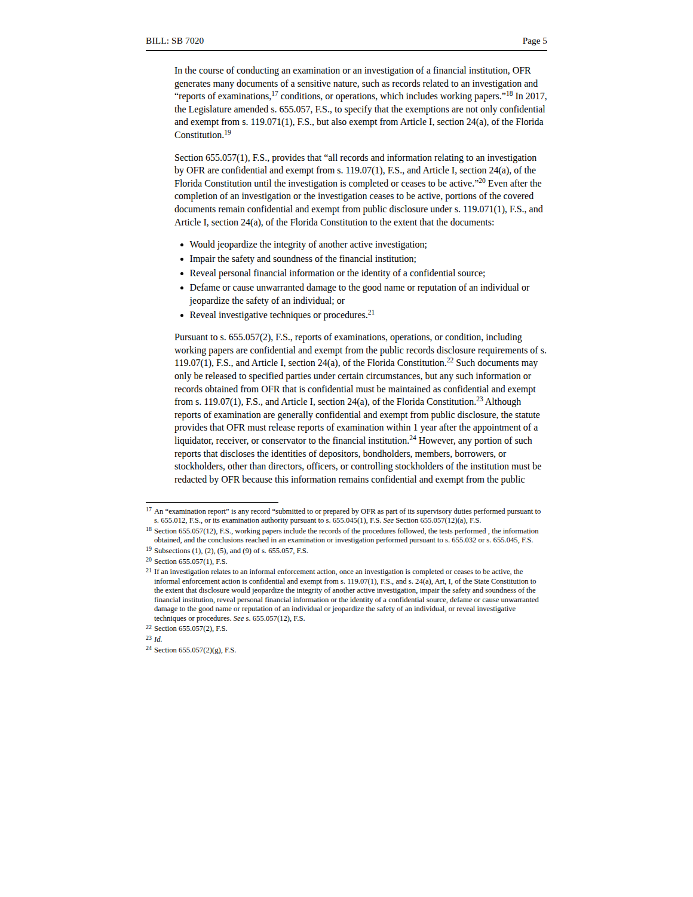BILL: SB 7020 Page 5
In the course of conducting an examination or an investigation of a financial institution, OFR generates many documents of a sensitive nature, such as records related to an investigation and “reports of examinations,17 conditions, or operations, which includes working papers.”18 In 2017, the Legislature amended s. 655.057, F.S., to specify that the exemptions are not only confidential and exempt from s. 119.071(1), F.S., but also exempt from Article I, section 24(a), of the Florida Constitution.19
Section 655.057(1), F.S., provides that “all records and information relating to an investigation by OFR are confidential and exempt from s. 119.07(1), F.S., and Article I, section 24(a), of the Florida Constitution until the investigation is completed or ceases to be active.”20 Even after the completion of an investigation or the investigation ceases to be active, portions of the covered documents remain confidential and exempt from public disclosure under s. 119.071(1), F.S., and Article I, section 24(a), of the Florida Constitution to the extent that the documents:
Would jeopardize the integrity of another active investigation;
Impair the safety and soundness of the financial institution;
Reveal personal financial information or the identity of a confidential source;
Defame or cause unwarranted damage to the good name or reputation of an individual or jeopardize the safety of an individual; or
Reveal investigative techniques or procedures.21
Pursuant to s. 655.057(2), F.S., reports of examinations, operations, or condition, including working papers are confidential and exempt from the public records disclosure requirements of s. 119.07(1), F.S., and Article I, section 24(a), of the Florida Constitution.22 Such documents may only be released to specified parties under certain circumstances, but any such information or records obtained from OFR that is confidential must be maintained as confidential and exempt from s. 119.07(1), F.S., and Article I, section 24(a), of the Florida Constitution.23 Although reports of examination are generally confidential and exempt from public disclosure, the statute provides that OFR must release reports of examination within 1 year after the appointment of a liquidator, receiver, or conservator to the financial institution.24 However, any portion of such reports that discloses the identities of depositors, bondholders, members, borrowers, or stockholders, other than directors, officers, or controlling stockholders of the institution must be redacted by OFR because this information remains confidential and exempt from the public
17 An “examination report” is any record “submitted to or prepared by OFR as part of its supervisory duties performed pursuant to s. 655.012, F.S., or its examination authority pursuant to s. 655.045(1), F.S. See Section 655.057(12)(a), F.S.
18 Section 655.057(12), F.S., working papers include the records of the procedures followed, the tests performed , the information obtained, and the conclusions reached in an examination or investigation performed pursuant to s. 655.032 or s. 655.045, F.S.
19 Subsections (1), (2), (5), and (9) of s. 655.057, F.S.
20 Section 655.057(1), F.S.
21 If an investigation relates to an informal enforcement action, once an investigation is completed or ceases to be active, the informal enforcement action is confidential and exempt from s. 119.07(1), F.S., and s. 24(a), Art, I, of the State Constitution to the extent that disclosure would jeopardize the integrity of another active investigation, impair the safety and soundness of the financial institution, reveal personal financial information or the identity of a confidential source, defame or cause unwarranted damage to the good name or reputation of an individual or jeopardize the safety of an individual, or reveal investigative techniques or procedures. See s. 655.057(12), F.S.
22 Section 655.057(2), F.S.
23 Id.
24 Section 655.057(2)(g), F.S.